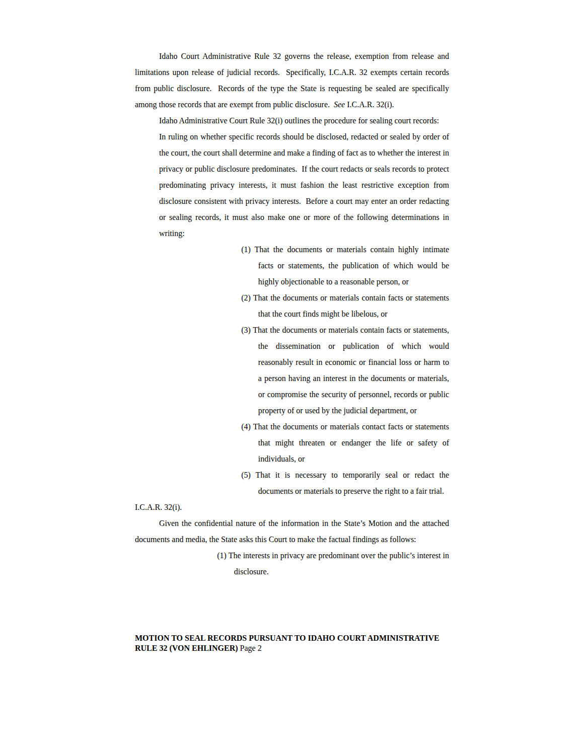Idaho Court Administrative Rule 32 governs the release, exemption from release and limitations upon release of judicial records. Specifically, I.C.A.R. 32 exempts certain records from public disclosure. Records of the type the State is requesting be sealed are specifically among those records that are exempt from public disclosure. See I.C.A.R. 32(i).
Idaho Administrative Court Rule 32(i) outlines the procedure for sealing court records:
In ruling on whether specific records should be disclosed, redacted or sealed by order of the court, the court shall determine and make a finding of fact as to whether the interest in privacy or public disclosure predominates. If the court redacts or seals records to protect predominating privacy interests, it must fashion the least restrictive exception from disclosure consistent with privacy interests. Before a court may enter an order redacting or sealing records, it must also make one or more of the following determinations in writing:
(1) That the documents or materials contain highly intimate facts or statements, the publication of which would be highly objectionable to a reasonable person, or
(2) That the documents or materials contain facts or statements that the court finds might be libelous, or
(3) That the documents or materials contain facts or statements, the dissemination or publication of which would reasonably result in economic or financial loss or harm to a person having an interest in the documents or materials, or compromise the security of personnel, records or public property of or used by the judicial department, or
(4) That the documents or materials contact facts or statements that might threaten or endanger the life or safety of individuals, or
(5) That it is necessary to temporarily seal or redact the documents or materials to preserve the right to a fair trial.
I.C.A.R. 32(i).
Given the confidential nature of the information in the State’s Motion and the attached documents and media, the State asks this Court to make the factual findings as follows:
(1) The interests in privacy are predominant over the public’s interest in disclosure.
MOTION TO SEAL RECORDS PURSUANT TO IDAHO COURT ADMINISTRATIVE RULE 32 (VON EHLINGER) Page 2